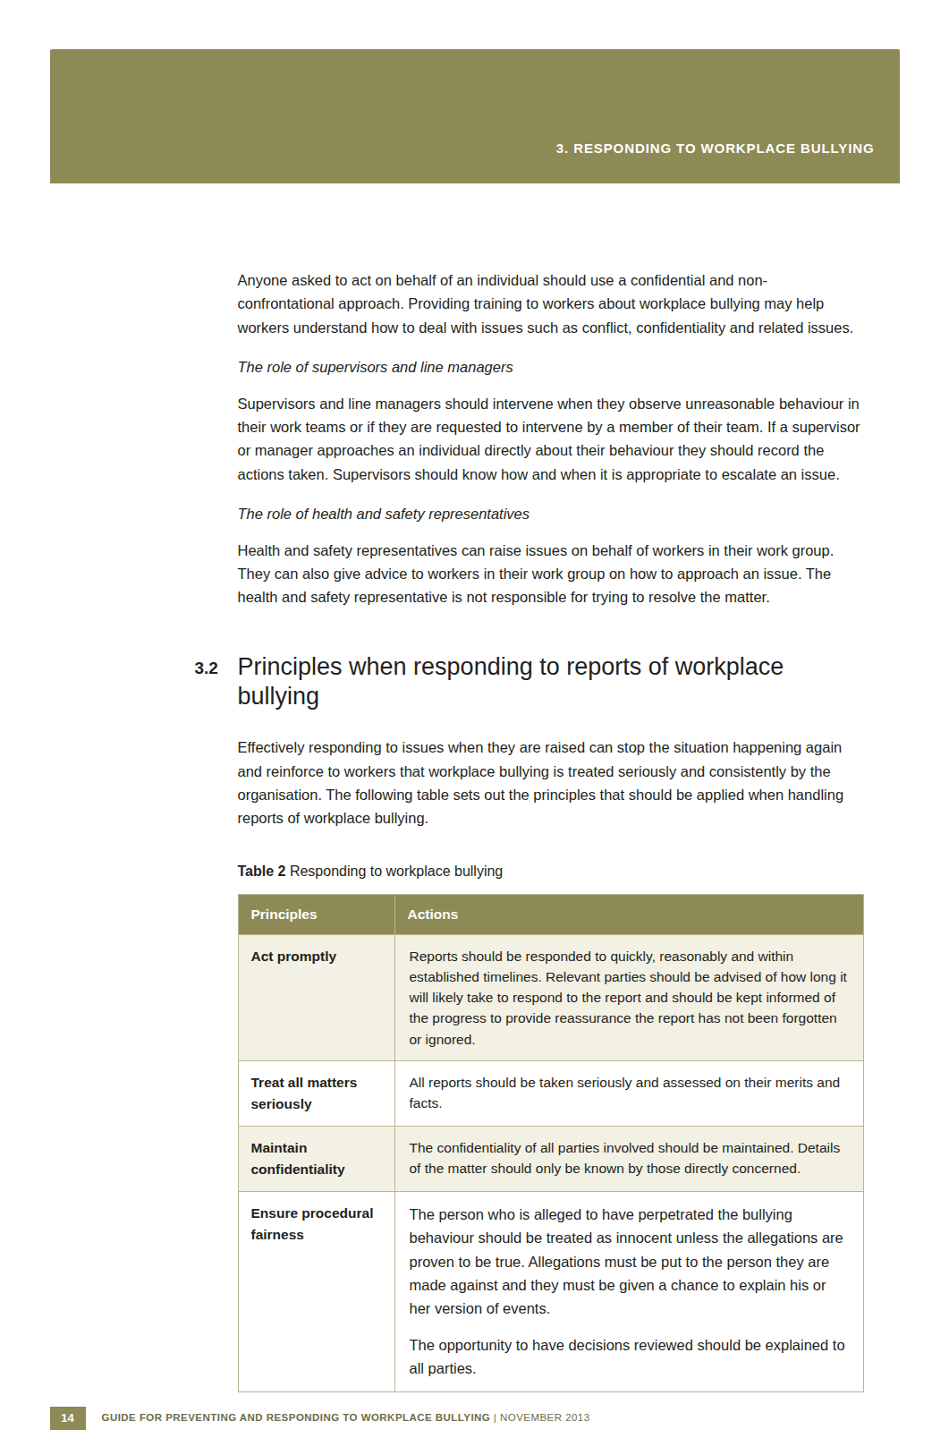3. Responding to workplace bullying
Anyone asked to act on behalf of an individual should use a confidential and non-confrontational approach. Providing training to workers about workplace bullying may help workers understand how to deal with issues such as conflict, confidentiality and related issues.
The role of supervisors and line managers
Supervisors and line managers should intervene when they observe unreasonable behaviour in their work teams or if they are requested to intervene by a member of their team. If a supervisor or manager approaches an individual directly about their behaviour they should record the actions taken. Supervisors should know how and when it is appropriate to escalate an issue.
The role of health and safety representatives
Health and safety representatives can raise issues on behalf of workers in their work group. They can also give advice to workers in their work group on how to approach an issue. The health and safety representative is not responsible for trying to resolve the matter.
3.2 Principles when responding to reports of workplace bullying
Effectively responding to issues when they are raised can stop the situation happening again and reinforce to workers that workplace bullying is treated seriously and consistently by the organisation. The following table sets out the principles that should be applied when handling reports of workplace bullying.
Table 2 Responding to workplace bullying
| Principles | Actions |
| --- | --- |
| Act promptly | Reports should be responded to quickly, reasonably and within established timelines. Relevant parties should be advised of how long it will likely take to respond to the report and should be kept informed of the progress to provide reassurance the report has not been forgotten or ignored. |
| Treat all matters seriously | All reports should be taken seriously and assessed on their merits and facts. |
| Maintain confidentiality | The confidentiality of all parties involved should be maintained. Details of the matter should only be known by those directly concerned. |
| Ensure procedural fairness | The person who is alleged to have perpetrated the bullying behaviour should be treated as innocent unless the allegations are proven to be true. Allegations must be put to the person they are made against and they must be given a chance to explain his or her version of events. The opportunity to have decisions reviewed should be explained to all parties. |
14
Guide for preventing and responding to workplace bullying | November 2013